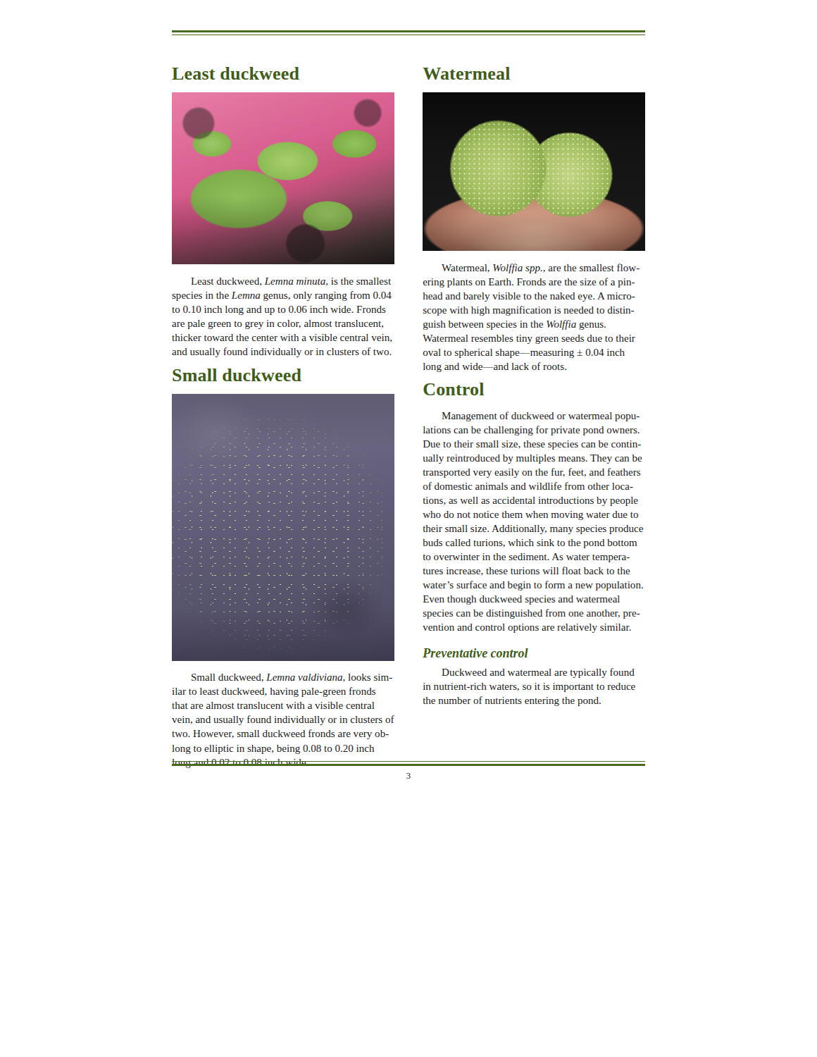Least duckweed
Least duckweed, Lemna minuta, is the smallest species in the Lemna genus, only ranging from 0.04 to 0.10 inch long and up to 0.06 inch wide. Fronds are pale green to grey in color, almost translucent, thicker toward the center with a visible central vein, and usually found individually or in clusters of two.
Small duckweed
Small duckweed, Lemna valdiviana, looks similar to least duckweed, having pale-green fronds that are almost translucent with a visible central vein, and usually found individually or in clusters of two. However, small duckweed fronds are very oblong to elliptic in shape, being 0.08 to 0.20 inch long and 0.02 to 0.08 inch wide.
Watermeal
Watermeal, Wolffia spp., are the smallest flowering plants on Earth. Fronds are the size of a pinhead and barely visible to the naked eye. A microscope with high magnification is needed to distinguish between species in the Wolffia genus. Watermeal resembles tiny green seeds due to their oval to spherical shape—measuring ± 0.04 inch long and wide—and lack of roots.
Control
Management of duckweed or watermeal populations can be challenging for private pond owners. Due to their small size, these species can be continually reintroduced by multiples means. They can be transported very easily on the fur, feet, and feathers of domestic animals and wildlife from other locations, as well as accidental introductions by people who do not notice them when moving water due to their small size. Additionally, many species produce buds called turions, which sink to the pond bottom to overwinter in the sediment. As water temperatures increase, these turions will float back to the water’s surface and begin to form a new population. Even though duckweed species and watermeal species can be distinguished from one another, prevention and control options are relatively similar.
Preventative control
Duckweed and watermeal are typically found in nutrient-rich waters, so it is important to reduce the number of nutrients entering the pond.
3